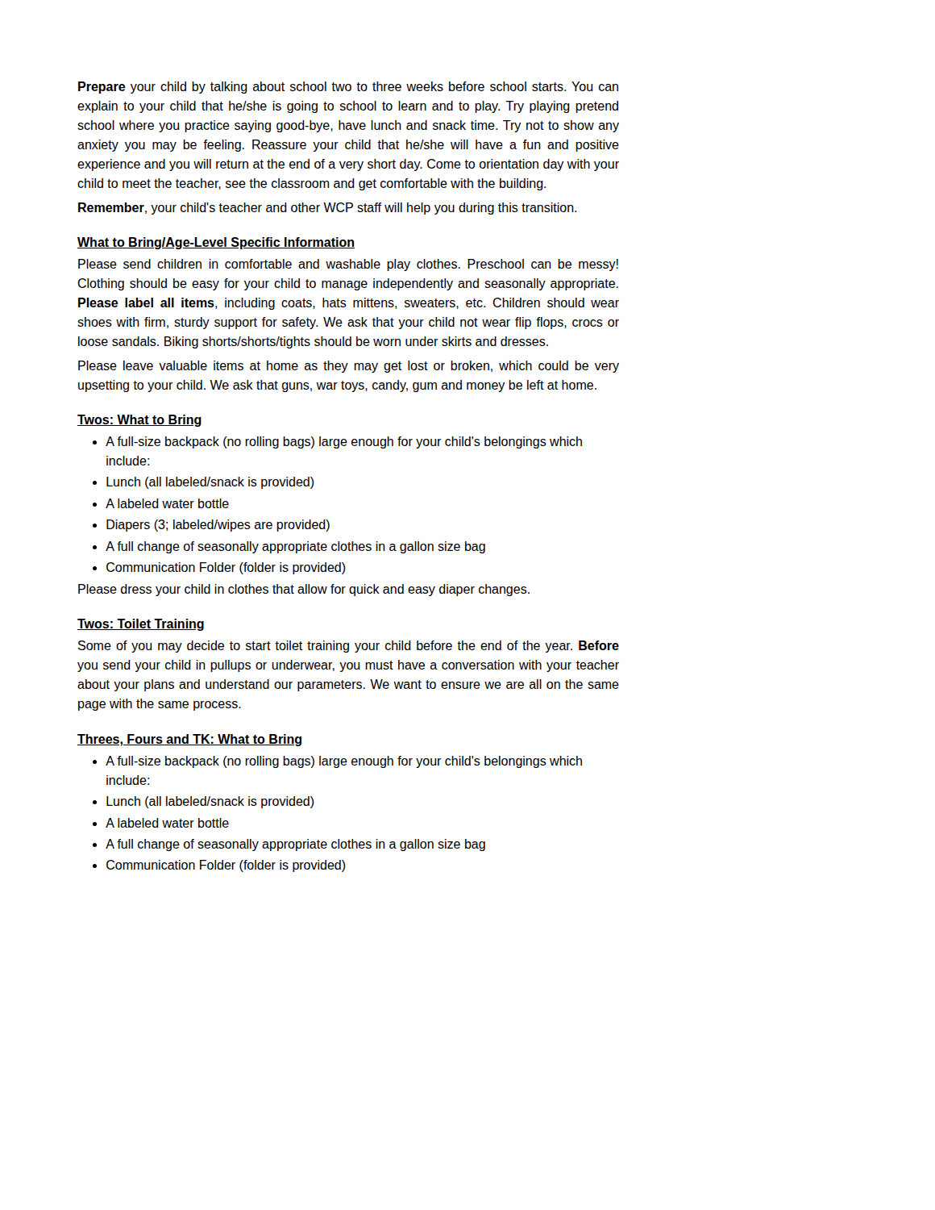Prepare your child by talking about school two to three weeks before school starts. You can explain to your child that he/she is going to school to learn and to play. Try playing pretend school where you practice saying good-bye, have lunch and snack time. Try not to show any anxiety you may be feeling. Reassure your child that he/she will have a fun and positive experience and you will return at the end of a very short day. Come to orientation day with your child to meet the teacher, see the classroom and get comfortable with the building.
Remember, your child's teacher and other WCP staff will help you during this transition.
What to Bring/Age-Level Specific Information
Please send children in comfortable and washable play clothes. Preschool can be messy! Clothing should be easy for your child to manage independently and seasonally appropriate. Please label all items, including coats, hats mittens, sweaters, etc. Children should wear shoes with firm, sturdy support for safety. We ask that your child not wear flip flops, crocs or loose sandals. Biking shorts/shorts/tights should be worn under skirts and dresses.
Please leave valuable items at home as they may get lost or broken, which could be very upsetting to your child. We ask that guns, war toys, candy, gum and money be left at home.
Twos: What to Bring
A full-size backpack (no rolling bags) large enough for your child's belongings which include:
Lunch (all labeled/snack is provided)
A labeled water bottle
Diapers (3; labeled/wipes are provided)
A full change of seasonally appropriate clothes in a gallon size bag
Communication Folder (folder is provided)
Please dress your child in clothes that allow for quick and easy diaper changes.
Twos: Toilet Training
Some of you may decide to start toilet training your child before the end of the year. Before you send your child in pullups or underwear, you must have a conversation with your teacher about your plans and understand our parameters. We want to ensure we are all on the same page with the same process.
Threes, Fours and TK: What to Bring
A full-size backpack (no rolling bags) large enough for your child's belongings which include:
Lunch (all labeled/snack is provided)
A labeled water bottle
A full change of seasonally appropriate clothes in a gallon size bag
Communication Folder (folder is provided)